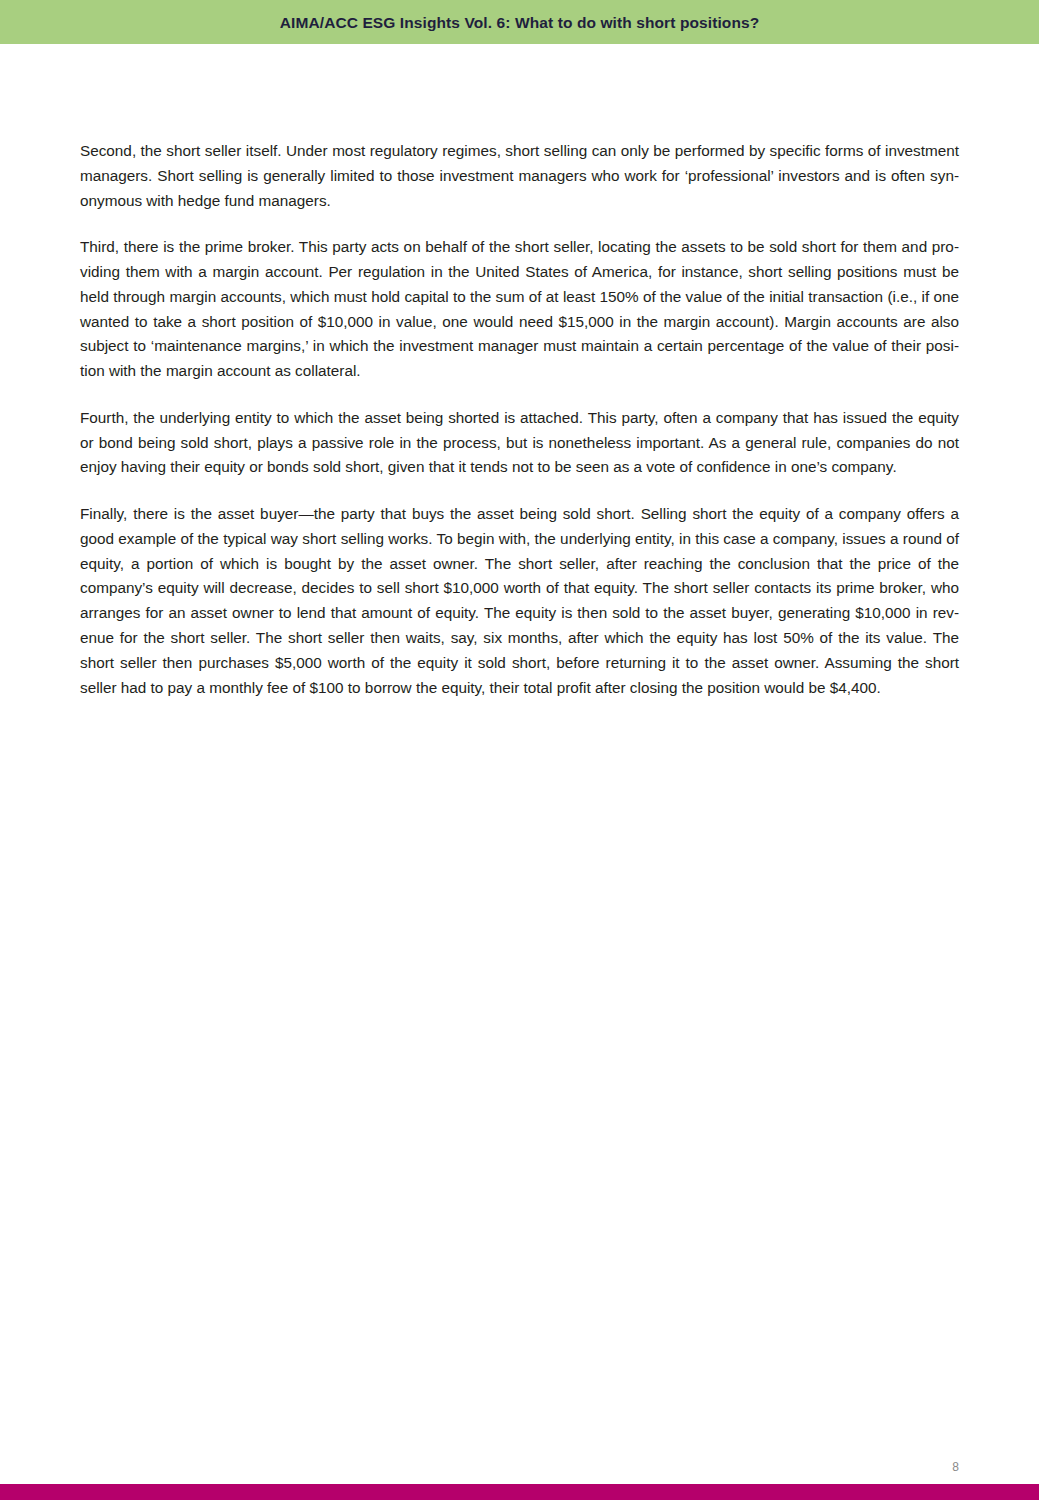AIMA/ACC ESG Insights Vol. 6: What to do with short positions?
Second, the short seller itself. Under most regulatory regimes, short selling can only be performed by specific forms of investment managers. Short selling is generally limited to those investment managers who work for ‘professional’ investors and is often synonymous with hedge fund managers.
Third, there is the prime broker. This party acts on behalf of the short seller, locating the assets to be sold short for them and providing them with a margin account. Per regulation in the United States of America, for instance, short selling positions must be held through margin accounts, which must hold capital to the sum of at least 150% of the value of the initial transaction (i.e., if one wanted to take a short position of $10,000 in value, one would need $15,000 in the margin account). Margin accounts are also subject to ‘maintenance margins,’ in which the investment manager must maintain a certain percentage of the value of their position with the margin account as collateral.
Fourth, the underlying entity to which the asset being shorted is attached. This party, often a company that has issued the equity or bond being sold short, plays a passive role in the process, but is nonetheless important. As a general rule, companies do not enjoy having their equity or bonds sold short, given that it tends not to be seen as a vote of confidence in one’s company.
Finally, there is the asset buyer—the party that buys the asset being sold short. Selling short the equity of a company offers a good example of the typical way short selling works. To begin with, the underlying entity, in this case a company, issues a round of equity, a portion of which is bought by the asset owner. The short seller, after reaching the conclusion that the price of the company’s equity will decrease, decides to sell short $10,000 worth of that equity. The short seller contacts its prime broker, who arranges for an asset owner to lend that amount of equity. The equity is then sold to the asset buyer, generating $10,000 in revenue for the short seller. The short seller then waits, say, six months, after which the equity has lost 50% of the its value. The short seller then purchases $5,000 worth of the equity it sold short, before returning it to the asset owner. Assuming the short seller had to pay a monthly fee of $100 to borrow the equity, their total profit after closing the position would be $4,400.
8